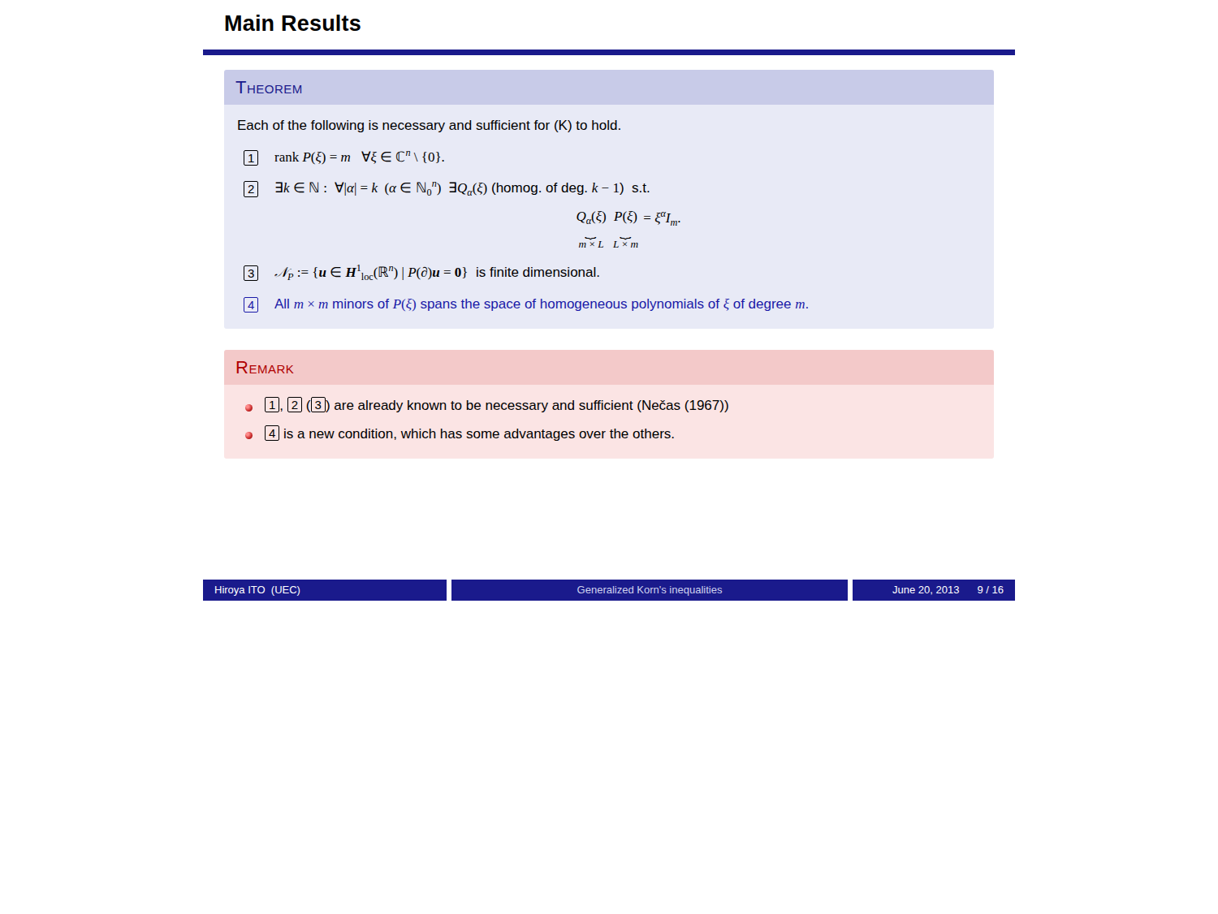Main Results
Theorem
Each of the following is necessary and sufficient for (K) to hold.
1 rank P(ξ) = m ∀ξ ∈ ℂn \ {0}.
2 ∃k ∈ ℕ : ∀|α| = k (α ∈ ℕ0n) ∃Qα(ξ) (homog. of deg. k − 1) s.t.
Qα(ξ) ⏟ m × L P(ξ) ⏟ L × m = ξαIm.
3 𝒩P := {u ∈ H1loc(ℝn) | P(∂)u = 0} is finite dimensional.
4 All m × m minors of P(ξ) spans the space of homogeneous polynomials of ξ of degree m.
Remark
1, 2 (3) are already known to be necessary and sufficient (Nečas (1967))
4 is a new condition, which has some advantages over the others.
Hiroya ITO (UEC)
Generalized Korn's inequalities
June 20, 20139 / 16